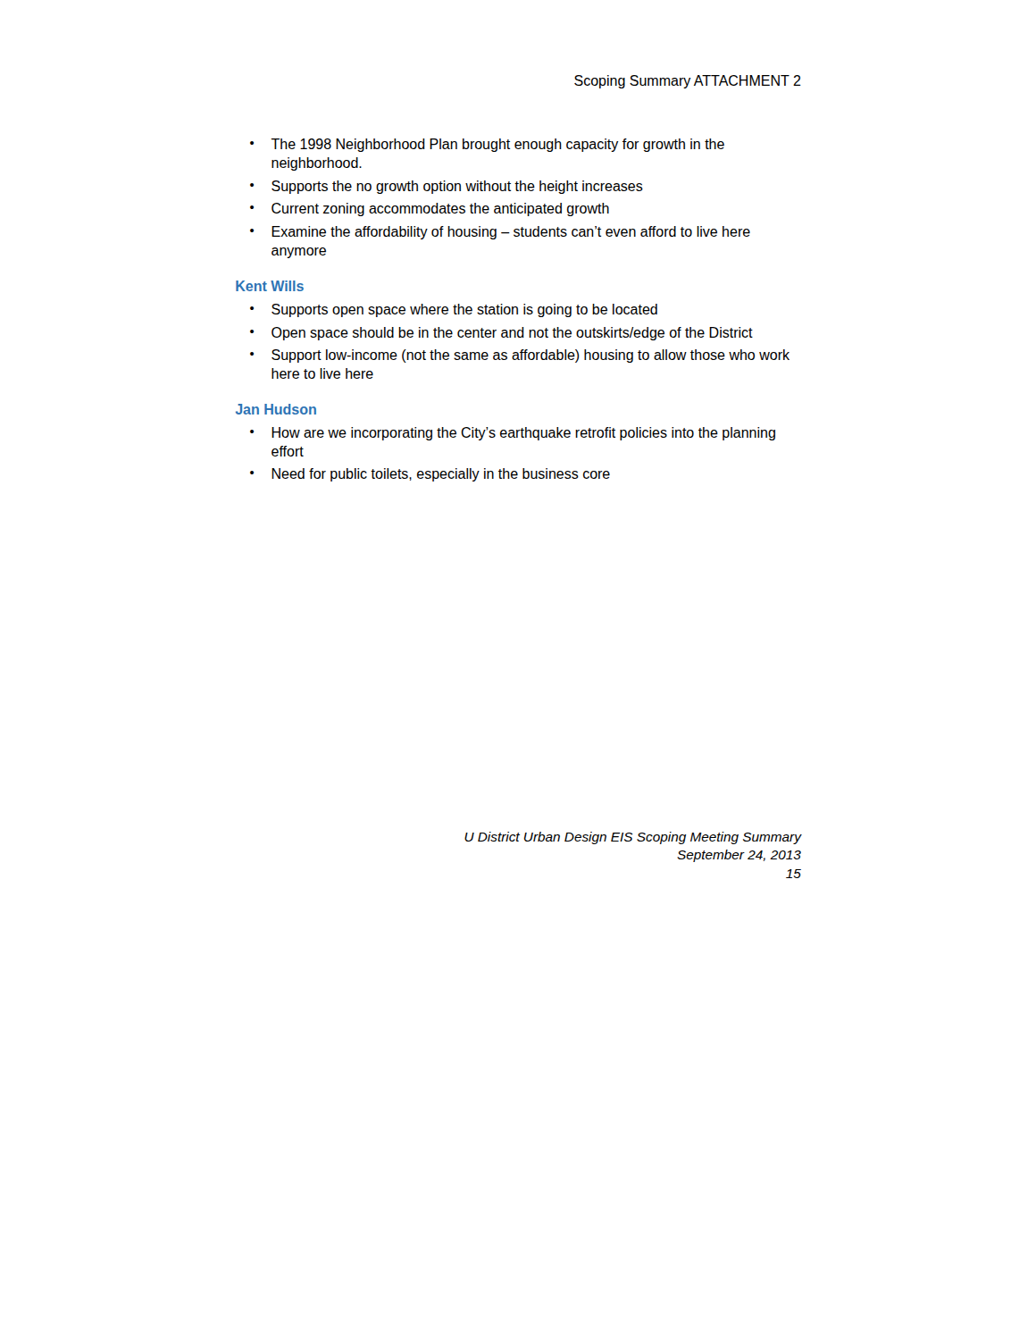Scoping Summary ATTACHMENT 2
The 1998 Neighborhood Plan brought enough capacity for growth in the neighborhood.
Supports the no growth option without the height increases
Current zoning accommodates the anticipated growth
Examine the affordability of housing – students can’t even afford to live here anymore
Kent Wills
Supports open space where the station is going to be located
Open space should be in the center and not the outskirts/edge of the District
Support low-income (not the same as affordable) housing to allow those who work here to live here
Jan Hudson
How are we incorporating the City’s earthquake retrofit policies into the planning effort
Need for public toilets, especially in the business core
U District Urban Design EIS Scoping Meeting Summary
September 24, 2013
15